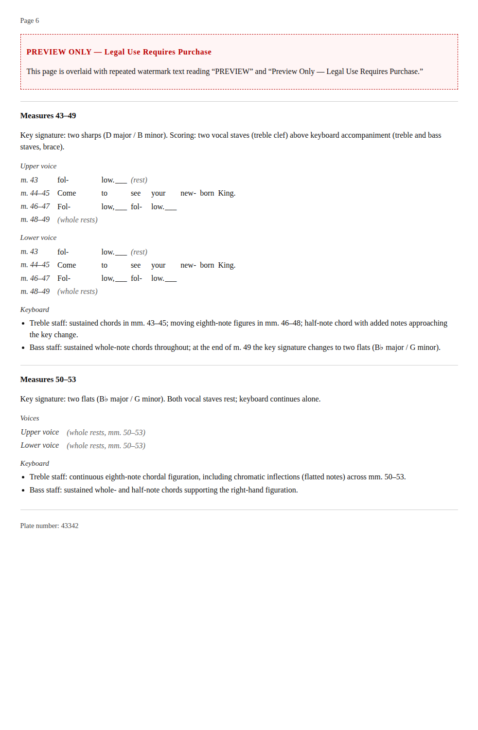Page 6
PREVIEW ONLY — Legal Use Requires Purchase
This page is overlaid with repeated watermark text reading “PREVIEW” and “Preview Only — Legal Use Requires Purchase.”
Measures 43–49
Key signature: two sharps (D major / B minor). Scoring: two vocal staves (treble clef) above keyboard accompaniment (treble and bass staves, brace).
Upper voice
| m. 43 | fol‑ | low. ___ | (rest) |
| m. 44–45 | Come | to | see | your | new‑ | born | King. |
| m. 46–47 | Fol‑ | low, ___ | fol‑ | low. ___ |
| m. 48–49 | (whole rests) |
Lower voice
| m. 43 | fol‑ | low. ___ | (rest) |
| m. 44–45 | Come | to | see | your | new‑ | born | King. |
| m. 46–47 | Fol‑ | low, ___ | fol‑ | low. ___ |
| m. 48–49 | (whole rests) |
Keyboard
Treble staff: sustained chords in mm. 43–45; moving eighth-note figures in mm. 46–48; half-note chord with added notes approaching the key change.
Bass staff: sustained whole-note chords throughout; at the end of m. 49 the key signature changes to two flats (B♭ major / G minor).
Measures 50–53
Key signature: two flats (B♭ major / G minor). Both vocal staves rest; keyboard continues alone.
Voices
| Upper voice | (whole rests, mm. 50–53) |
| Lower voice | (whole rests, mm. 50–53) |
Keyboard
Treble staff: continuous eighth-note chordal figuration, including chromatic inflections (flatted notes) across mm. 50–53.
Bass staff: sustained whole- and half-note chords supporting the right-hand figuration.
Plate number: 43342